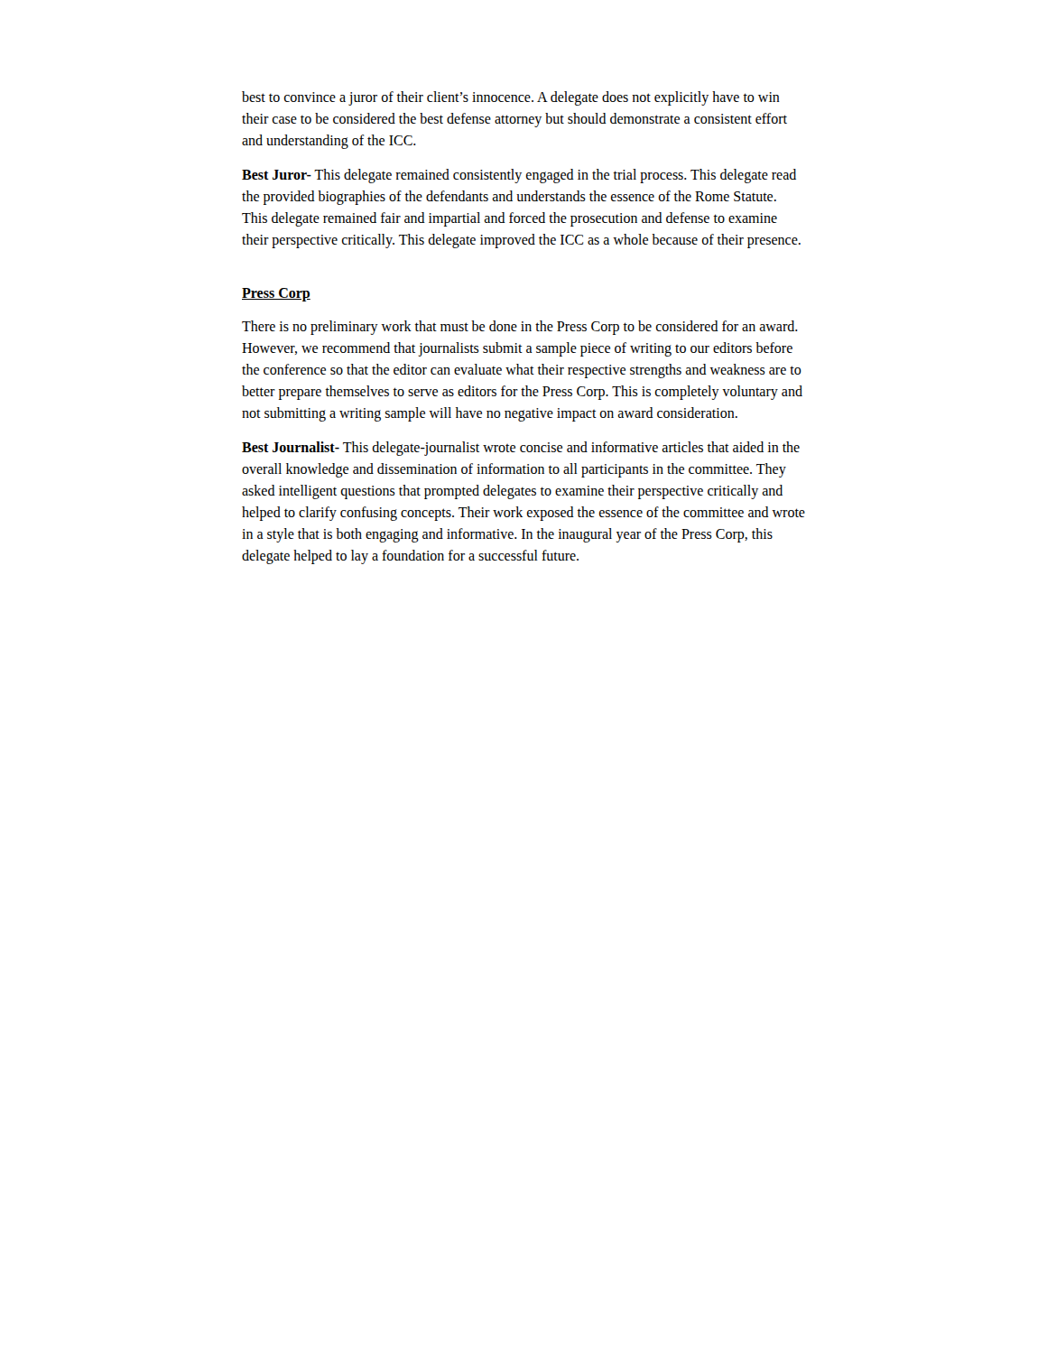best to convince a juror of their client’s innocence. A delegate does not explicitly have to win their case to be considered the best defense attorney but should demonstrate a consistent effort and understanding of the ICC.
Best Juror- This delegate remained consistently engaged in the trial process. This delegate read the provided biographies of the defendants and understands the essence of the Rome Statute. This delegate remained fair and impartial and forced the prosecution and defense to examine their perspective critically. This delegate improved the ICC as a whole because of their presence.
Press Corp
There is no preliminary work that must be done in the Press Corp to be considered for an award. However, we recommend that journalists submit a sample piece of writing to our editors before the conference so that the editor can evaluate what their respective strengths and weakness are to better prepare themselves to serve as editors for the Press Corp. This is completely voluntary and not submitting a writing sample will have no negative impact on award consideration.
Best Journalist- This delegate-journalist wrote concise and informative articles that aided in the overall knowledge and dissemination of information to all participants in the committee. They asked intelligent questions that prompted delegates to examine their perspective critically and helped to clarify confusing concepts. Their work exposed the essence of the committee and wrote in a style that is both engaging and informative. In the inaugural year of the Press Corp, this delegate helped to lay a foundation for a successful future.